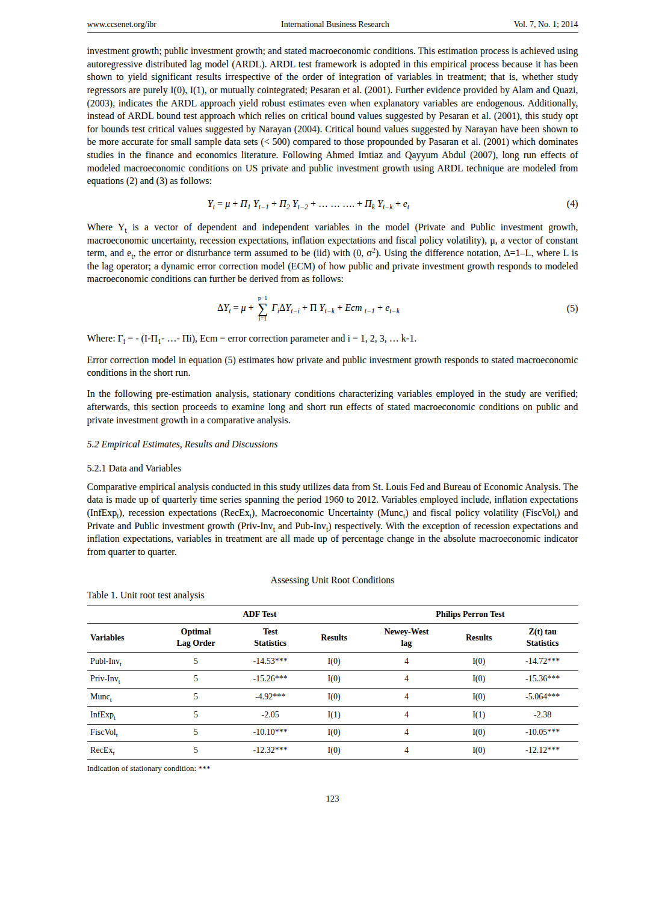www.ccsenet.org/ibr International Business Research Vol. 7, No. 1; 2014
investment growth; public investment growth; and stated macroeconomic conditions. This estimation process is achieved using autoregressive distributed lag model (ARDL). ARDL test framework is adopted in this empirical process because it has been shown to yield significant results irrespective of the order of integration of variables in treatment; that is, whether study regressors are purely I(0), I(1), or mutually cointegrated; Pesaran et al. (2001). Further evidence provided by Alam and Quazi, (2003), indicates the ARDL approach yield robust estimates even when explanatory variables are endogenous. Additionally, instead of ARDL bound test approach which relies on critical bound values suggested by Pesaran et al. (2001), this study opt for bounds test critical values suggested by Narayan (2004). Critical bound values suggested by Narayan have been shown to be more accurate for small sample data sets (< 500) compared to those propounded by Pasaran et al. (2001) which dominates studies in the finance and economics literature. Following Ahmed Imtiaz and Qayyum Abdul (2007), long run effects of modeled macroeconomic conditions on US private and public investment growth using ARDL technique are modeled from equations (2) and (3) as follows:
Yt = μ + Π1 Yt−1 + Π2 Yt−2 + … … …. + Πk Yt−k + et (4)
Where Yt is a vector of dependent and independent variables in the model (Private and Public investment growth, macroeconomic uncertainty, recession expectations, inflation expectations and fiscal policy volatility), μ, a vector of constant term, and et, the error or disturbance term assumed to be (iid) with (0, σ2). Using the difference notation, Δ=1–L, where L is the lag operator; a dynamic error correction model (ECM) of how public and private investment growth responds to modeled macroeconomic conditions can further be derived from as follows:
ΔYt = μ + p−1∑i=1 Γi ΔYt−i + Π Yt−k + Ecm t−1 + et−k (5)
Where: Γi = - (I-Π1- …- Πi), Ecm = error correction parameter and i = 1, 2, 3, … k-1.
Error correction model in equation (5) estimates how private and public investment growth responds to stated macroeconomic conditions in the short run.
In the following pre-estimation analysis, stationary conditions characterizing variables employed in the study are verified; afterwards, this section proceeds to examine long and short run effects of stated macroeconomic conditions on public and private investment growth in a comparative analysis.
5.2 Empirical Estimates, Results and Discussions
5.2.1 Data and Variables
Comparative empirical analysis conducted in this study utilizes data from St. Louis Fed and Bureau of Economic Analysis. The data is made up of quarterly time series spanning the period 1960 to 2012. Variables employed include, inflation expectations (InfExpt), recession expectations (RecExt), Macroeconomic Uncertainty (Munct) and fiscal policy volatility (FiscVolt) and Private and Public investment growth (Priv-Invt and Pub-Invt) respectively. With the exception of recession expectations and inflation expectations, variables in treatment are all made up of percentage change in the absolute macroeconomic indicator from quarter to quarter.
Assessing Unit Root Conditions
Table 1. Unit root test analysis
| | ADF Test | Philips Perron Test |
| --- | --- | --- |
| Variables | Optimal Lag Order | Test Statistics | Results | Newey-West lag | Results | Z(t) tau Statistics |
| Publ-Inv t | 5 | -14.53*** | I(0) | 4 | I(0) | -14.72*** |
| Priv-Inv t | 5 | -15.26*** | I(0) | 4 | I(0) | -15.36*** |
| Munc t | 5 | -4.92*** | I(0) | 4 | I(0) | -5.064*** |
| InfExp t | 5 | -2.05 | I(1) | 4 | I(1) | -2.38 |
| FiscVol t | 5 | -10.10*** | I(0) | 4 | I(0) | -10.05*** |
| RecEx t | 5 | -12.32*** | I(0) | 4 | I(0) | -12.12*** |
Indication of stationary condition: ***
123